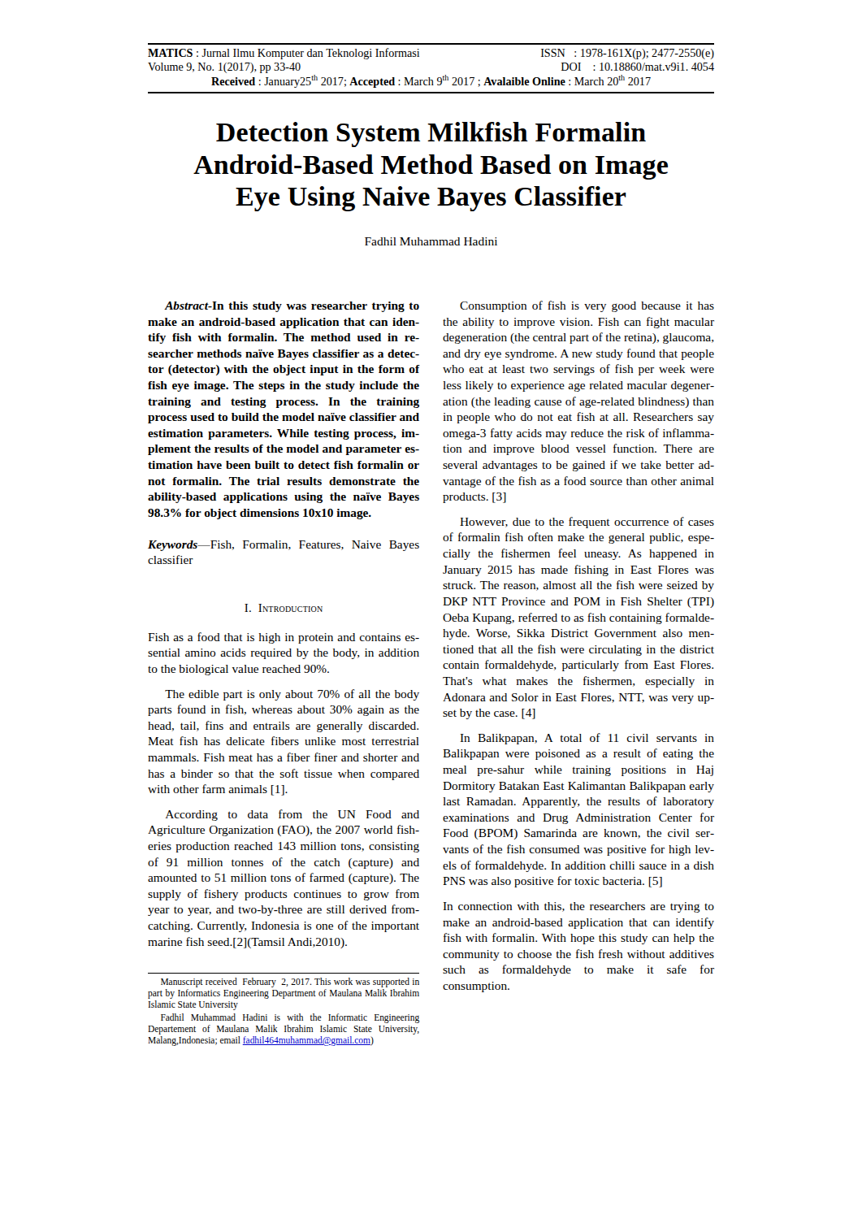MATICS : Jurnal Ilmu Komputer dan Teknologi Informasi
ISSN : 1978-161X(p); 2477-2550(e)
Volume 9, No. 1(2017), pp 33-40
DOI : 10.18860/mat.v9i1. 4054
Received : January25th 2017; Accepted : March 9th 2017 ; Avalaible Online : March 20th 2017
Detection System Milkfish Formalin Android-Based Method Based on Image Eye Using Naive Bayes Classifier
Fadhil Muhammad Hadini
Abstract-In this study was researcher trying to make an android-based application that can identify fish with formalin. The method used in researcher methods naïve Bayes classifier as a detector (detector) with the object input in the form of fish eye image. The steps in the study include the training and testing process. In the training process used to build the model naïve classifier and estimation parameters. While testing process, implement the results of the model and parameter estimation have been built to detect fish formalin or not formalin. The trial results demonstrate the ability-based applications using the naïve Bayes 98.3% for object dimensions 10x10 image.
Keywords—Fish, Formalin, Features, Naive Bayes classifier
I. Introduction
Fish as a food that is high in protein and contains essential amino acids required by the body, in addition to the biological value reached 90%.
The edible part is only about 70% of all the body parts found in fish, whereas about 30% again as the head, tail, fins and entrails are generally discarded. Meat fish has delicate fibers unlike most terrestrial mammals. Fish meat has a fiber finer and shorter and has a binder so that the soft tissue when compared with other farm animals [1].
According to data from the UN Food and Agriculture Organization (FAO), the 2007 world fisheries production reached 143 million tons, consisting of 91 million tonnes of the catch (capture) and amounted to 51 million tons of farmed (capture). The supply of fishery products continues to grow from year to year, and two-by-three are still derived fromcatching. Currently, Indonesia is one of the important marine fish seed.[2](Tamsil Andi,2010).
Manuscript received February 2, 2017. This work was supported in part by Informatics Engineering Department of Maulana Malik Ibrahim Islamic State University
Fadhil Muhammad Hadini is with the Informatic Engineering Departement of Maulana Malik Ibrahim Islamic State University, Malang,Indonesia; email fadhil464muhammad@gmail.com)
Consumption of fish is very good because it has the ability to improve vision. Fish can fight macular degeneration (the central part of the retina), glaucoma, and dry eye syndrome. A new study found that people who eat at least two servings of fish per week were less likely to experience age related macular degeneration (the leading cause of age-related blindness) than in people who do not eat fish at all. Researchers say omega-3 fatty acids may reduce the risk of inflammation and improve blood vessel function. There are several advantages to be gained if we take better advantage of the fish as a food source than other animal products. [3]
However, due to the frequent occurrence of cases of formalin fish often make the general public, especially the fishermen feel uneasy. As happened in January 2015 has made fishing in East Flores was struck. The reason, almost all the fish were seized by DKP NTT Province and POM in Fish Shelter (TPI) Oeba Kupang, referred to as fish containing formaldehyde. Worse, Sikka District Government also mentioned that all the fish were circulating in the district contain formaldehyde, particularly from East Flores. That's what makes the fishermen, especially in Adonara and Solor in East Flores, NTT, was very upset by the case. [4]
In Balikpapan, A total of 11 civil servants in Balikpapan were poisoned as a result of eating the meal pre-sahur while training positions in Haj Dormitory Batakan East Kalimantan Balikpapan early last Ramadan. Apparently, the results of laboratory examinations and Drug Administration Center for Food (BPOM) Samarinda are known, the civil servants of the fish consumed was positive for high levels of formaldehyde. In addition chilli sauce in a dish PNS was also positive for toxic bacteria. [5]
In connection with this, the researchers are trying to make an android-based application that can identify fish with formalin. With hope this study can help the community to choose the fish fresh without additives such as formaldehyde to make it safe for consumption.